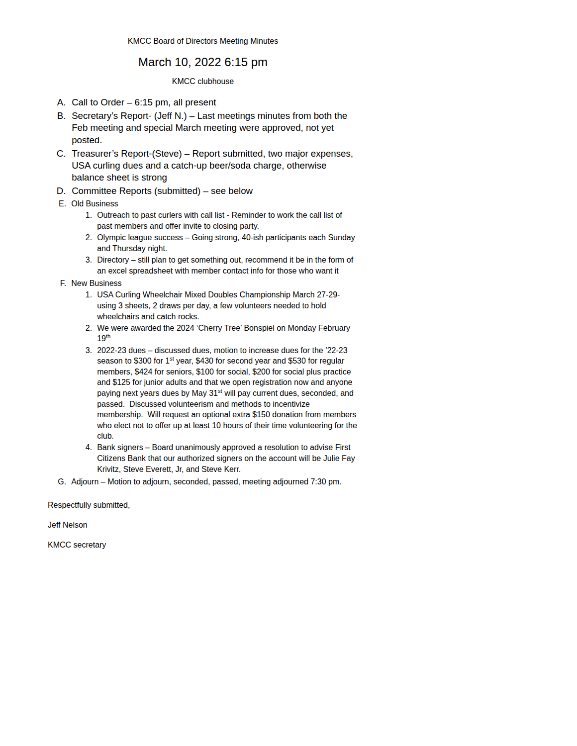KMCC Board of Directors Meeting Minutes
March 10, 2022 6:15 pm
KMCC clubhouse
Call to Order – 6:15 pm, all present
Secretary’s Report- (Jeff N.) – Last meetings minutes from both the Feb meeting and special March meeting were approved, not yet posted.
Treasurer’s Report-(Steve) – Report submitted, two major expenses, USA curling dues and a catch-up beer/soda charge, otherwise balance sheet is strong
Committee Reports (submitted) – see below
Old Business
Outreach to past curlers with call list - Reminder to work the call list of past members and offer invite to closing party.
Olympic league success – Going strong, 40-ish participants each Sunday and Thursday night.
Directory – still plan to get something out, recommend it be in the form of an excel spreadsheet with member contact info for those who want it
New Business
USA Curling Wheelchair Mixed Doubles Championship March 27-29- using 3 sheets, 2 draws per day, a few volunteers needed to hold wheelchairs and catch rocks.
We were awarded the 2024 ‘Cherry Tree’ Bonspiel on Monday February 19th
2022-23 dues – discussed dues, motion to increase dues for the ’22-23 season to $300 for 1st year, $430 for second year and $530 for regular members, $424 for seniors, $100 for social, $200 for social plus practice and $125 for junior adults and that we open registration now and anyone paying next years dues by May 31st will pay current dues, seconded, and passed. Discussed volunteerism and methods to incentivize membership. Will request an optional extra $150 donation from members who elect not to offer up at least 10 hours of their time volunteering for the club.
Bank signers – Board unanimously approved a resolution to advise First Citizens Bank that our authorized signers on the account will be Julie Fay Krivitz, Steve Everett, Jr, and Steve Kerr.
Adjourn – Motion to adjourn, seconded, passed, meeting adjourned 7:30 pm.
Respectfully submitted,
Jeff Nelson
KMCC secretary